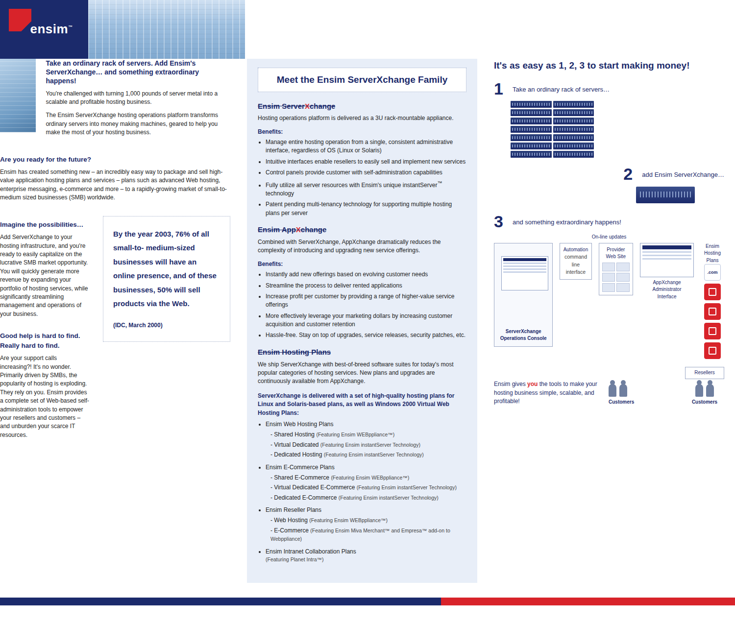ensim™
Take an ordinary rack of servers. Add Ensim's ServerXchange… and something extraordinary happens!
You're challenged with turning 1,000 pounds of server metal into a scalable and profitable hosting business.
The Ensim ServerXchange hosting operations platform transforms ordinary servers into money making machines, geared to help you make the most of your hosting business.
Are you ready for the future?
Ensim has created something new – an incredibly easy way to package and sell high-value application hosting plans and services – plans such as advanced Web hosting, enterprise messaging, e-commerce and more – to a rapidly-growing market of small-to-medium sized businesses (SMB) worldwide.
Imagine the possibilities…
Add ServerXchange to your hosting infrastructure, and you're ready to easily capitalize on the lucrative SMB market opportunity. You will quickly generate more revenue by expanding your portfolio of hosting services, while significantly streamlining management and operations of your business.
Good help is hard to find. Really hard to find.
Are your support calls increasing?! It's no wonder. Primarily driven by SMBs, the popularity of hosting is exploding. They rely on you. Ensim provides a complete set of Web-based self-administration tools to empower your resellers and customers –and unburden your scarce IT resources.
By the year 2003, 76% of all small-to- medium-sized businesses will have an online presence, and of these businesses, 50% will sell products via the Web.
(IDC, March 2000)
Meet the Ensim ServerXchange Family
Ensim Server Xchange
Hosting operations platform is delivered as a 3U rack-mountable appliance.
Benefits:
Manage entire hosting operation from a single, consistent administrative interface, regardless of OS (Linux or Solaris)
Intuitive interfaces enable resellers to easily sell and implement new services
Control panels provide customer with self-administration capabilities
Fully utilize all server resources with Ensim's unique instantServer™ technology
Patent pending multi-tenancy technology for supporting multiple hosting plans per server
Ensim App Xchange
Combined with ServerXchange, AppXchange dramatically reduces the complexity of introducing and upgrading new service offerings.
Benefits:
Instantly add new offerings based on evolving customer needs
Streamline the process to deliver rented applications
Increase profit per customer by providing a range of higher-value service offerings
More effectively leverage your marketing dollars by increasing customer acquisition and customer retention
Hassle-free. Stay on top of upgrades, service releases, security patches, etc.
Ensim Hosting Plans
We ship ServerXchange with best-of-breed software suites for today's most popular categories of hosting services. New plans and upgrades are continuously available from AppXchange.
ServerXchange is delivered with a set of high-quality hosting plans for Linux and Solaris-based plans, as well as Windows 2000 Virtual Web Hosting Plans:
Ensim Web Hosting Plans
- Shared Hosting (Featuring Ensim WEBppliance™)
- Virtual Dedicated (Featuring Ensim instantServer Technology)
- Dedicated Hosting (Featuring Ensim instantServer Technology)
Ensim E-Commerce Plans
- Shared E-Commerce (Featuring Ensim WEBppliance™)
- Virtual Dedicated E-Commerce (Featuring Ensim instantServer Technology)
- Dedicated E-Commerce (Featuring Ensim instantServer Technology)
Ensim Reseller Plans
- Web Hosting (Featuring Ensim WEBppliance™)
- E-Commerce (Featuring Ensim Miva Merchant™ and Empresa™ add-on to Webppliance)
Ensim Intranet Collaboration Plans
(Featuring Planet Intra™)
It's as easy as 1, 2, 3 to start making money!
1
Take an ordinary rack of servers…
2
add Ensim ServerXchange…
3
and something extraordinary happens!
On-line updates
ServerXchange
Operations Console
Automation
command line interface
Provider Web Site
AppXchange
Administrator
Interface
Ensim
Hosting Plans
Ensim gives you the tools to make your hosting business simple, scalable, and profitable!
Customers
Resellers
Customers